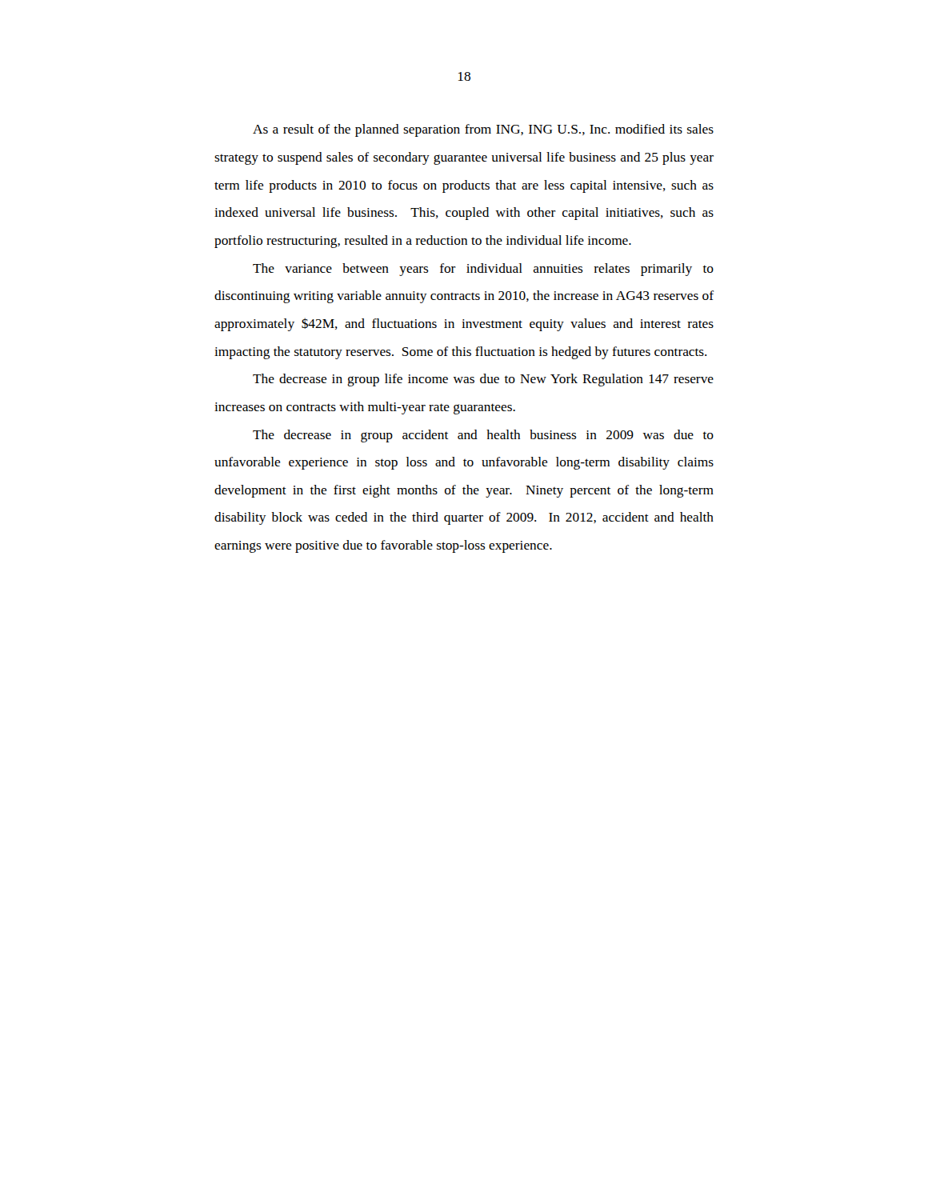18
As a result of the planned separation from ING, ING U.S., Inc. modified its sales strategy to suspend sales of secondary guarantee universal life business and 25 plus year term life products in 2010 to focus on products that are less capital intensive, such as indexed universal life business. This, coupled with other capital initiatives, such as portfolio restructuring, resulted in a reduction to the individual life income.
The variance between years for individual annuities relates primarily to discontinuing writing variable annuity contracts in 2010, the increase in AG43 reserves of approximately $42M, and fluctuations in investment equity values and interest rates impacting the statutory reserves. Some of this fluctuation is hedged by futures contracts.
The decrease in group life income was due to New York Regulation 147 reserve increases on contracts with multi-year rate guarantees.
The decrease in group accident and health business in 2009 was due to unfavorable experience in stop loss and to unfavorable long-term disability claims development in the first eight months of the year. Ninety percent of the long-term disability block was ceded in the third quarter of 2009. In 2012, accident and health earnings were positive due to favorable stop-loss experience.